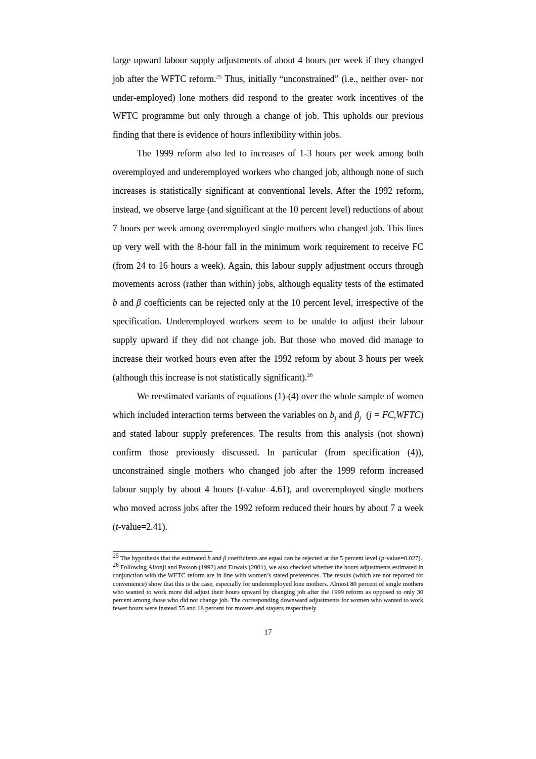large upward labour supply adjustments of about 4 hours per week if they changed job after the WFTC reform.25 Thus, initially “unconstrained” (i.e., neither over- nor under-employed) lone mothers did respond to the greater work incentives of the WFTC programme but only through a change of job. This upholds our previous finding that there is evidence of hours inflexibility within jobs.
The 1999 reform also led to increases of 1-3 hours per week among both overemployed and underemployed workers who changed job, although none of such increases is statistically significant at conventional levels. After the 1992 reform, instead, we observe large (and significant at the 10 percent level) reductions of about 7 hours per week among overemployed single mothers who changed job. This lines up very well with the 8-hour fall in the minimum work requirement to receive FC (from 24 to 16 hours a week). Again, this labour supply adjustment occurs through movements across (rather than within) jobs, although equality tests of the estimated b and β coefficients can be rejected only at the 10 percent level, irrespective of the specification. Underemployed workers seem to be unable to adjust their labour supply upward if they did not change job. But those who moved did manage to increase their worked hours even after the 1992 reform by about 3 hours per week (although this increase is not statistically significant).26
We reestimated variants of equations (1)-(4) over the whole sample of women which included interaction terms between the variables on bj and βj (j = FC,WFTC) and stated labour supply preferences. The results from this analysis (not shown) confirm those previously discussed. In particular (from specification (4)), unconstrained single mothers who changed job after the 1999 reform increased labour supply by about 4 hours (t-value=4.61), and overemployed single mothers who moved across jobs after the 1992 reform reduced their hours by about 7 a week (t-value=2.41).
25 The hypothesis that the estimated b and β coefficients are equal can be rejected at the 5 percent level (p-value=0.027).
26 Following Altonji and Paxson (1992) and Euwals (2001), we also checked whether the hours adjustments estimated in conjunction with the WFTC reform are in line with women’s stated preferences. The results (which are not reported for convenience) show that this is the case, especially for underemployed lone mothers. Almost 80 percent of single mothers who wanted to work more did adjust their hours upward by changing job after the 1999 reform as opposed to only 30 percent among those who did not change job. The corresponding downward adjustments for women who wanted to work fewer hours were instead 55 and 18 percent for movers and stayers respectively.
17